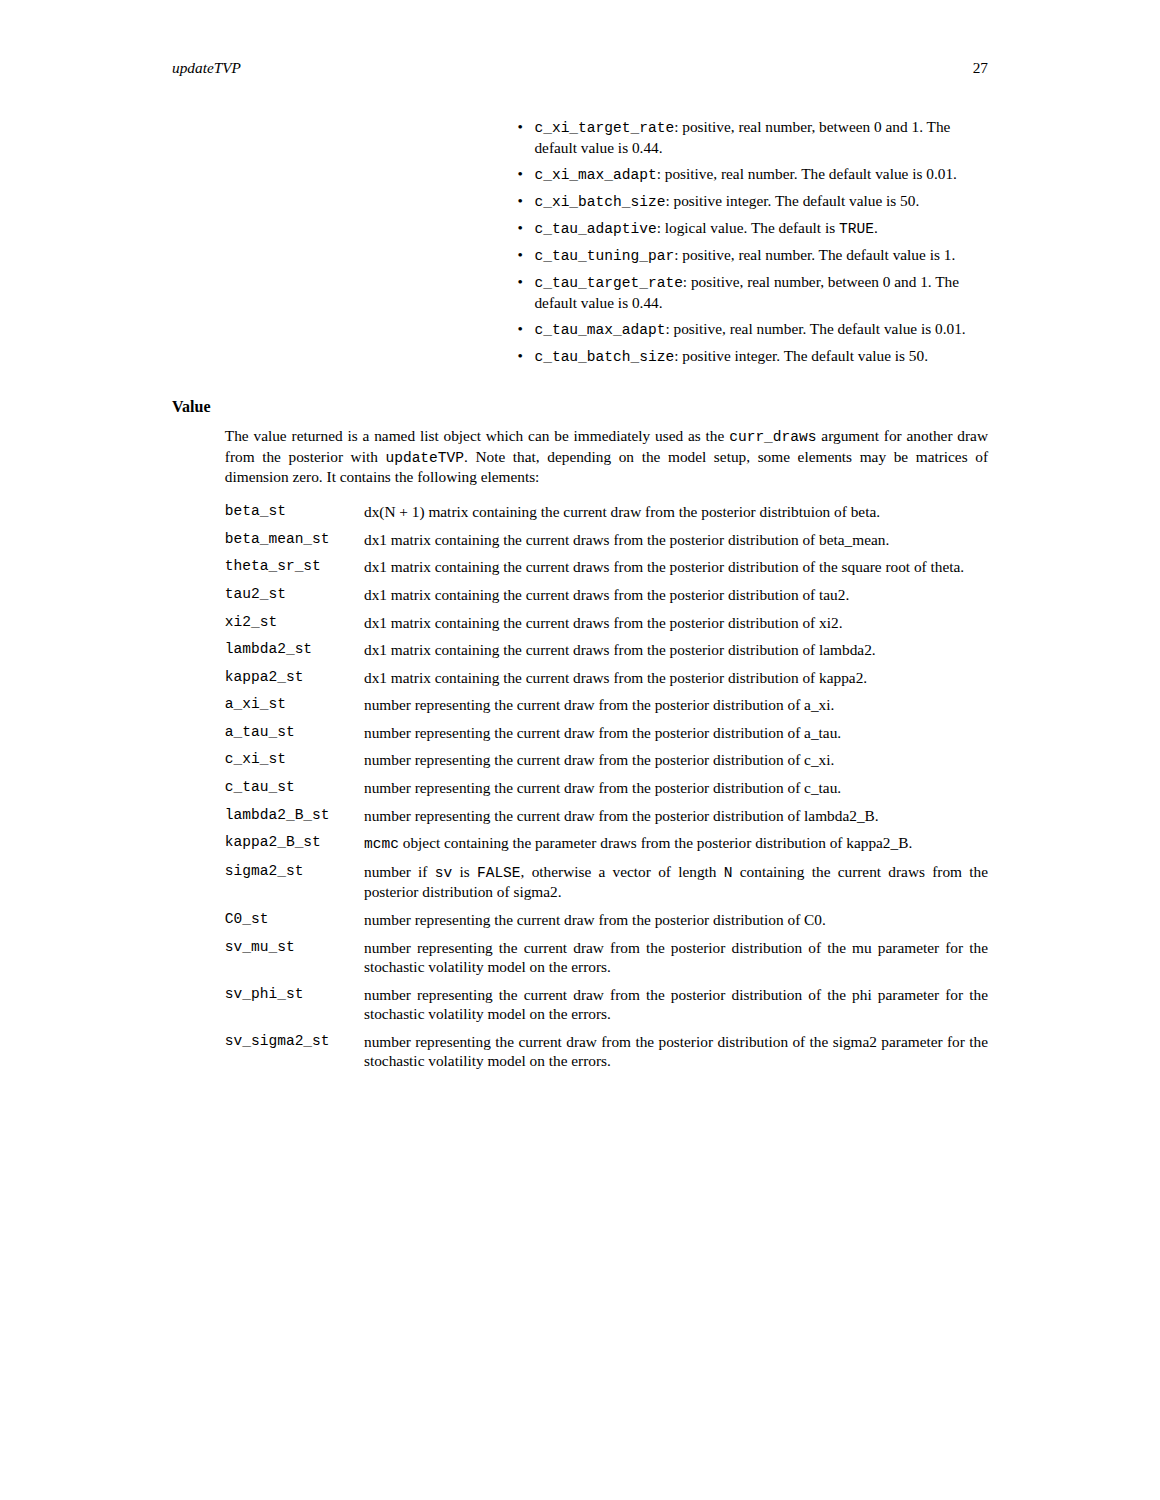updateTVP 27
c_xi_target_rate: positive, real number, between 0 and 1. The default value is 0.44.
c_xi_max_adapt: positive, real number. The default value is 0.01.
c_xi_batch_size: positive integer. The default value is 50.
c_tau_adaptive: logical value. The default is TRUE.
c_tau_tuning_par: positive, real number. The default value is 1.
c_tau_target_rate: positive, real number, between 0 and 1. The default value is 0.44.
c_tau_max_adapt: positive, real number. The default value is 0.01.
c_tau_batch_size: positive integer. The default value is 50.
Value
The value returned is a named list object which can be immediately used as the curr_draws argument for another draw from the posterior with updateTVP. Note that, depending on the model setup, some elements may be matrices of dimension zero. It contains the following elements:
beta_st
dx(N + 1) matrix containing the current draw from the posterior distribtuion of beta.
beta_mean_st
dx1 matrix containing the current draws from the posterior distribution of beta_mean.
theta_sr_st
dx1 matrix containing the current draws from the posterior distribution of the square root of theta.
tau2_st
dx1 matrix containing the current draws from the posterior distribution of tau2.
xi2_st
dx1 matrix containing the current draws from the posterior distribution of xi2.
lambda2_st
dx1 matrix containing the current draws from the posterior distribution of lambda2.
kappa2_st
dx1 matrix containing the current draws from the posterior distribution of kappa2.
a_xi_st
number representing the current draw from the posterior distribution of a_xi.
a_tau_st
number representing the current draw from the posterior distribution of a_tau.
c_xi_st
number representing the current draw from the posterior distribution of c_xi.
c_tau_st
number representing the current draw from the posterior distribution of c_tau.
lambda2_B_st
number representing the current draw from the posterior distribution of lambda2_B.
kappa2_B_st
mcmc object containing the parameter draws from the posterior distribution of kappa2_B.
sigma2_st
number if sv is FALSE, otherwise a vector of length N containing the current draws from the posterior distribution of sigma2.
C0_st
number representing the current draw from the posterior distribution of C0.
sv_mu_st
number representing the current draw from the posterior distribution of the mu parameter for the stochastic volatility model on the errors.
sv_phi_st
number representing the current draw from the posterior distribution of the phi parameter for the stochastic volatility model on the errors.
sv_sigma2_st
number representing the current draw from the posterior distribution of the sigma2 parameter for the stochastic volatility model on the errors.